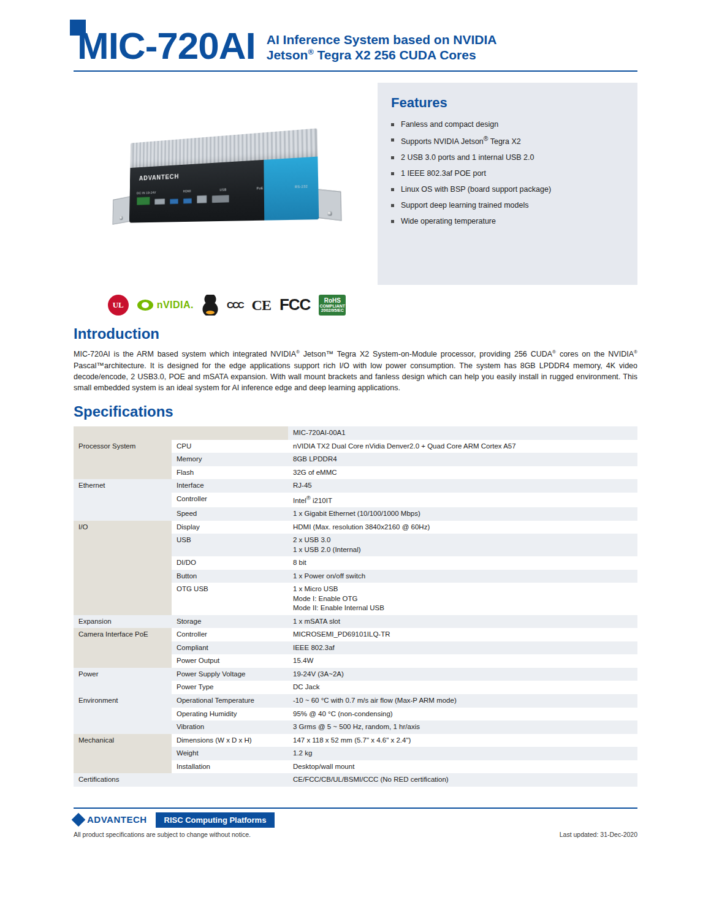MIC-720AI
AI Inference System based on NVIDIA
Jetson® Tegra X2 256 CUDA Cores
ADVANTECH
DC IN 19-24V HDMI USB PoE RS-232
Features
Fanless and compact design
Supports NVIDIA Jetson® Tegra X2
2 USB 3.0 ports and 1 internal USB 2.0
1 IEEE 802.3af POE port
Linux OS with BSP (board support package)
Support deep learning trained models
Wide operating temperature
UL nVIDIA. CCC CE FCC RoHSCOMPLIANT
2002/95/EC
Introduction
MIC-720AI is the ARM based system which integrated NVIDIA® Jetson™ Tegra X2 System-on-Module processor, providing 256 CUDA® cores on the NVIDIA® Pascal™architecture. It is designed for the edge applications support rich I/O with low power consumption. The system has 8GB LPDDR4 memory, 4K video decode/encode, 2 USB3.0, POE and mSATA expansion. With wall mount brackets and fanless design which can help you easily install in rugged environment. This small embedded system is an ideal system for AI inference edge and deep learning applications.
Specifications
| | | MIC-720AI-00A1 |
| Processor System | CPU | nVIDIA TX2 Dual Core nVidia Denver2.0 + Quad Core ARM Cortex A57 |
| Memory | 8GB LPDDR4 |
| Flash | 32G of eMMC |
| Ethernet | Interface | RJ-45 |
| Controller | Intel ® i210IT |
| Speed | 1 x Gigabit Ethernet (10/100/1000 Mbps) |
| I/O | Display | HDMI (Max. resolution 3840x2160 @ 60Hz) |
| USB | 2 x USB 3.0 1 x USB 2.0 (Internal) |
| DI/DO | 8 bit |
| Button | 1 x Power on/off switch |
| OTG USB | 1 x Micro USB Mode I: Enable OTG Mode II: Enable Internal USB |
| Expansion | Storage | 1 x mSATA slot |
| Camera Interface PoE | Controller | MICROSEMI_PD69101ILQ-TR |
| Compliant | IEEE 802.3af |
| Power Output | 15.4W |
| Power | Power Supply Voltage | 19-24V (3A~2A) |
| Power Type | DC Jack |
| Environment | Operational Temperature | -10 ~ 60 °C with 0.7 m/s air flow (Max-P ARM mode) |
| Operating Humidity | 95% @ 40 °C (non-condensing) |
| Vibration | 3 Grms @ 5 ~ 500 Hz, random, 1 hr/axis |
| Mechanical | Dimensions (W x D x H) | 147 x 118 x 52 mm (5.7" x 4.6" x 2.4") |
| Weight | 1.2 kg |
| Installation | Desktop/wall mount |
| Certifications | | CE/FCC/CB/UL/BSMI/CCC (No RED certification) |
ADVANTECH
RISC Computing Platforms
All product specifications are subject to change without notice. Last updated: 31-Dec-2020